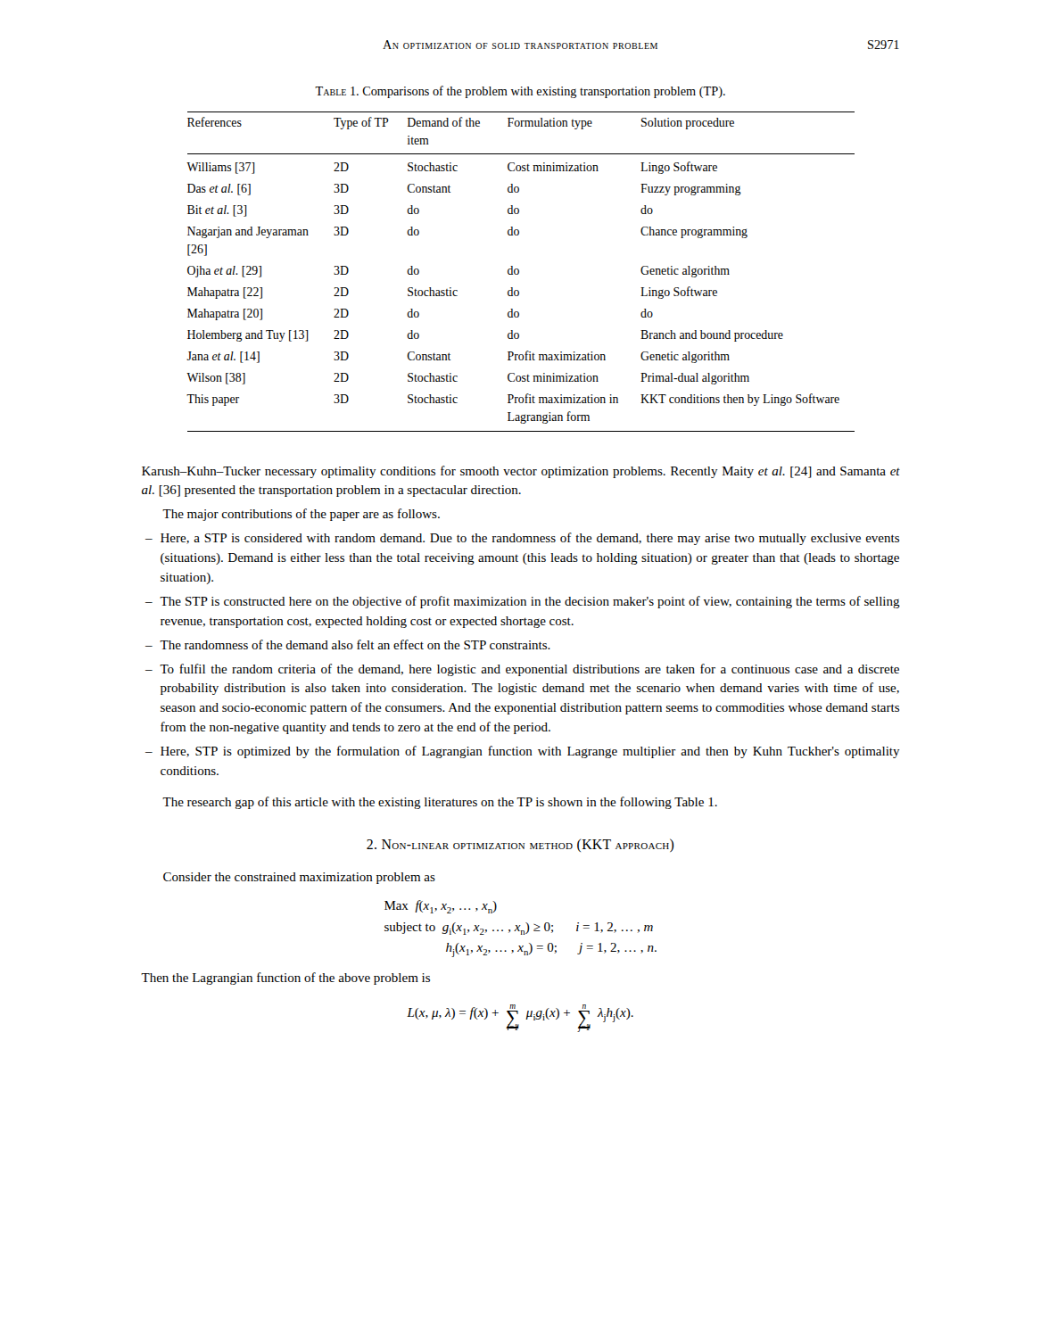An optimization of solid transportation problem S2971
Table 1. Comparisons of the problem with existing transportation problem (TP).
| References | Type of TP | Demand of the item | Formulation type | Solution procedure |
| --- | --- | --- | --- | --- |
| Williams [ 37 ] | 2D | Stochastic | Cost minimization | Lingo Software |
| Das et al. [ 6 ] | 3D | Constant | do | Fuzzy programming |
| Bit et al. [ 3 ] | 3D | do | do | do |
| Nagarjan and Jeyaraman [ 26 ] | 3D | do | do | Chance programming |
| Ojha et al. [ 29 ] | 3D | do | do | Genetic algorithm |
| Mahapatra [ 22 ] | 2D | Stochastic | do | Lingo Software |
| Mahapatra [ 20 ] | 2D | do | do | do |
| Holemberg and Tuy [ 13 ] | 2D | do | do | Branch and bound procedure |
| Jana et al. [ 14 ] | 3D | Constant | Profit maximization | Genetic algorithm |
| Wilson [ 38 ] | 2D | Stochastic | Cost minimization | Primal-dual algorithm |
| This paper | 3D | Stochastic | Profit maximization in Lagrangian form | KKT conditions then by Lingo Software |
Karush–Kuhn–Tucker necessary optimality conditions for smooth vector optimization problems. Recently Maity et al. [24] and Samanta et al. [36] presented the transportation problem in a spectacular direction.
The major contributions of the paper are as follows.
Here, a STP is considered with random demand. Due to the randomness of the demand, there may arise two mutually exclusive events (situations). Demand is either less than the total receiving amount (this leads to holding situation) or greater than that (leads to shortage situation).
The STP is constructed here on the objective of profit maximization in the decision maker's point of view, containing the terms of selling revenue, transportation cost, expected holding cost or expected shortage cost.
The randomness of the demand also felt an effect on the STP constraints.
To fulfil the random criteria of the demand, here logistic and exponential distributions are taken for a continuous case and a discrete probability distribution is also taken into consideration. The logistic demand met the scenario when demand varies with time of use, season and socio-economic pattern of the consumers. And the exponential distribution pattern seems to commodities whose demand starts from the non-negative quantity and tends to zero at the end of the period.
Here, STP is optimized by the formulation of Lagrangian function with Lagrange multiplier and then by Kuhn Tuckher's optimality conditions.
The research gap of this article with the existing literatures on the TP is shown in the following Table 1.
2. Non-linear optimization method (KKT approach)
Consider the constrained maximization problem as
Max f(x 1, x 2, … , xn)
subject to gi(x 1, x 2, … , xn) ≥ 0; i = 1, 2, … , m
hj(x 1, x 2, … , xn) = 0; j = 1, 2, … , n.
Then the Lagrangian function of the above problem is
L(x, μ, λ) = f(x) + ∑mi=1 μigi(x) + ∑nj=1 λjhj(x).